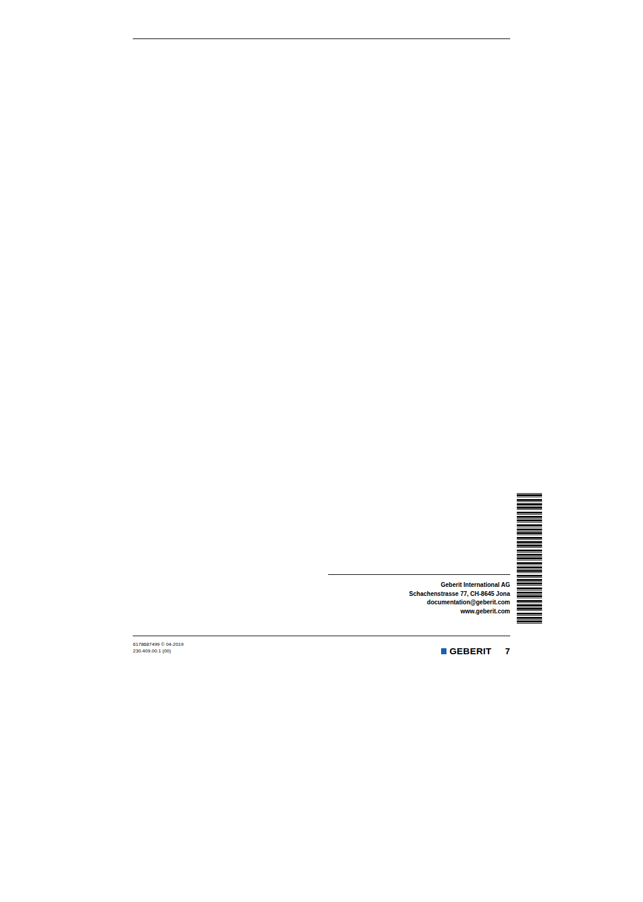Geberit International AG
Schachenstrasse 77, CH-8645 Jona
documentation@geberit.com
www.geberit.com
6178687499 © 04-2019
230.409.00.1 (00)
GEBERIT
7